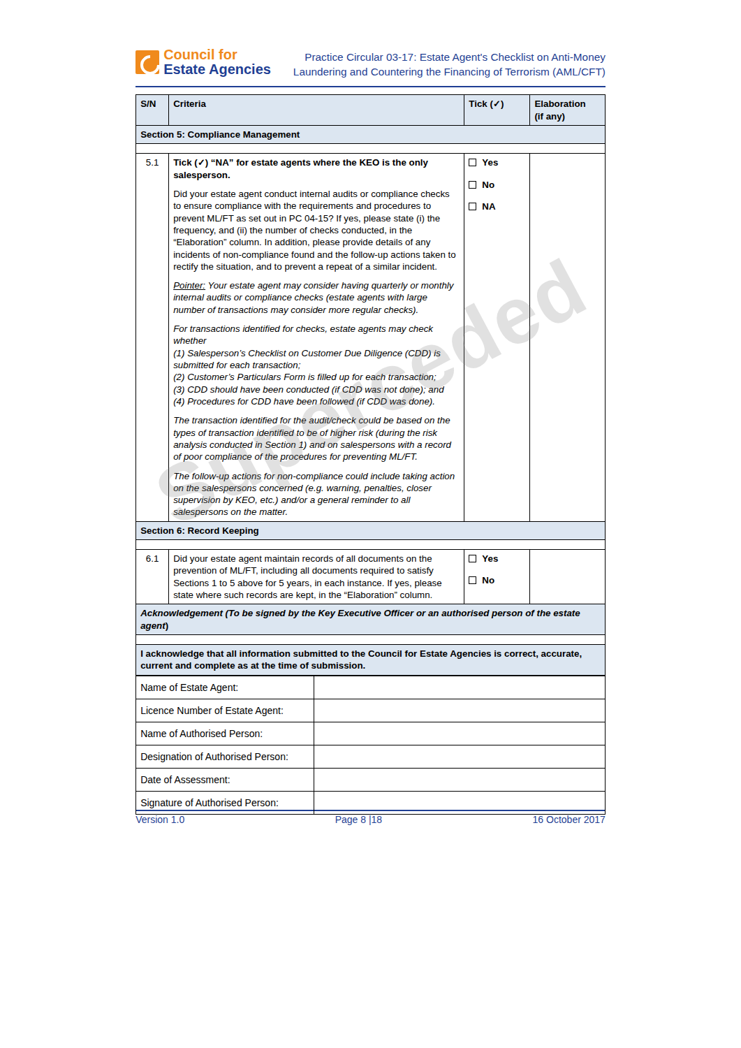Superceded
Council for
Estate Agencies
Practice Circular 03-17: Estate Agent's Checklist on Anti-Money
Laundering and Countering the Financing of Terrorism (AML/CFT)
| S/N | Criteria | Tick (✓) | Elaboration (if any) |
| --- | --- | --- | --- |
| Section 5: Compliance Management |
| 5.1 | Tick (✓) “NA” for estate agents where the KEO is the only salesperson. Did your estate agent conduct internal audits or compliance checks to ensure compliance with the requirements and procedures to prevent ML/FT as set out in PC 04-15? If yes, please state (i) the frequency, and (ii) the number of checks conducted, in the “Elaboration” column. In addition, please provide details of any incidents of non-compliance found and the follow-up actions taken to rectify the situation, and to prevent a repeat of a similar incident. Pointer: Your estate agent may consider having quarterly or monthly internal audits or compliance checks (estate agents with large number of transactions may consider more regular checks). For transactions identified for checks, estate agents may check whether (1) Salesperson’s Checklist on Customer Due Diligence (CDD) is submitted for each transaction; (2) Customer’s Particulars Form is filled up for each transaction; (3) CDD should have been conducted (if CDD was not done); and (4) Procedures for CDD have been followed (if CDD was done). The transaction identified for the audit/check could be based on the types of transaction identified to be of higher risk (during the risk analysis conducted in Section 1) and on salespersons with a record of poor compliance of the procedures for preventing ML/FT. The follow-up actions for non-compliance could include taking action on the salespersons concerned (e.g. warning, penalties, closer supervision by KEO, etc.) and/or a general reminder to all salespersons on the matter. | Yes No NA | |
| Section 6: Record Keeping |
| 6.1 | Did your estate agent maintain records of all documents on the prevention of ML/FT, including all documents required to satisfy Sections 1 to 5 above for 5 years, in each instance. If yes, please state where such records are kept, in the “Elaboration” column. | Yes No | |
| Acknowledgement ( To be signed by the Key Executive Officer or an authorised person of the estate agent ) |
| I acknowledge that all information submitted to the Council for Estate Agencies is correct, accurate, current and complete as at the time of submission. |
| Name of Estate Agent: | |
| Licence Number of Estate Agent: | |
| Name of Authorised Person: | |
| Designation of Authorised Person: | |
| Date of Assessment: | |
| Signature of Authorised Person: | |
Version 1.0
Page 8 |18
16 October 2017